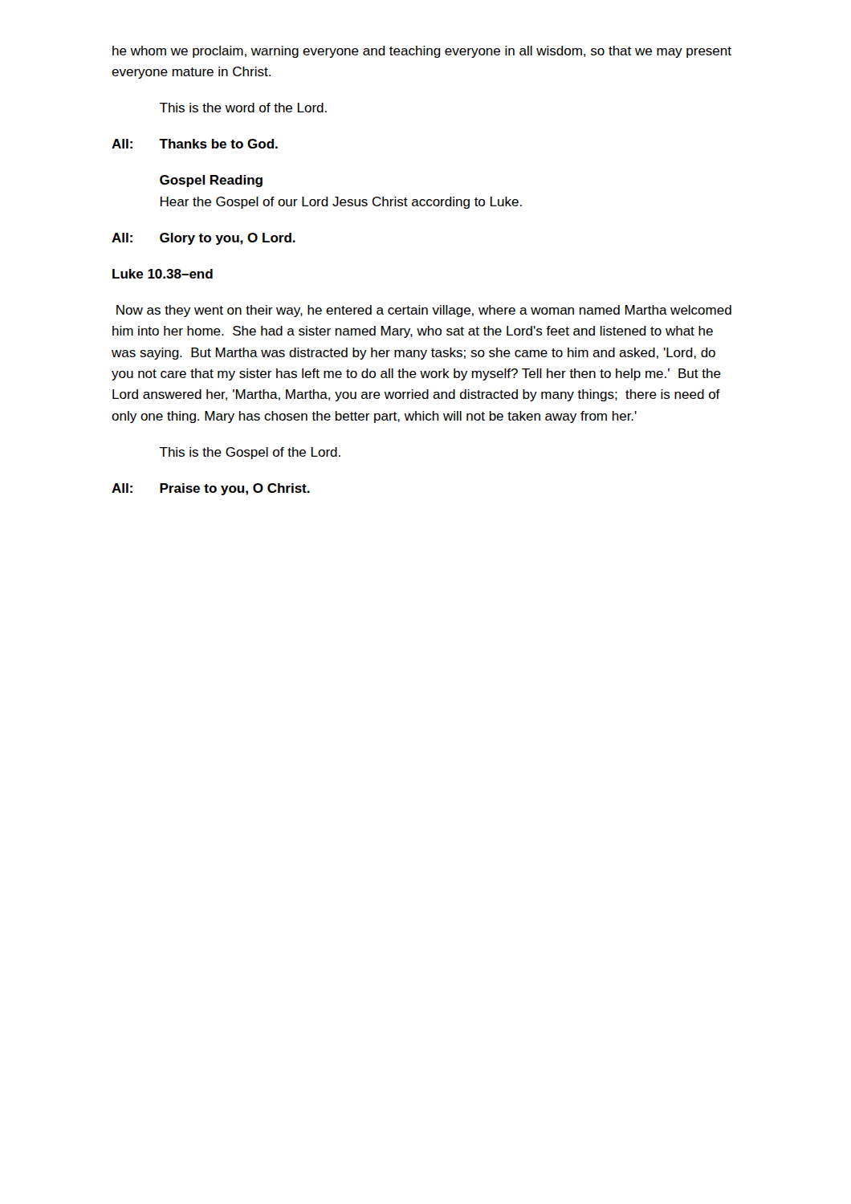he whom we proclaim, warning everyone and teaching everyone in all wisdom, so that we may present everyone mature in Christ.
This is the word of the Lord.
All: Thanks be to God.
Gospel Reading
Hear the Gospel of our Lord Jesus Christ according to Luke.
All: Glory to you, O Lord.
Luke 10.38–end
Now as they went on their way, he entered a certain village, where a woman named Martha welcomed him into her home. She had a sister named Mary, who sat at the Lord's feet and listened to what he was saying. But Martha was distracted by her many tasks; so she came to him and asked, 'Lord, do you not care that my sister has left me to do all the work by myself? Tell her then to help me.' But the Lord answered her, 'Martha, Martha, you are worried and distracted by many things; there is need of only one thing. Mary has chosen the better part, which will not be taken away from her.'
This is the Gospel of the Lord.
All: Praise to you, O Christ.